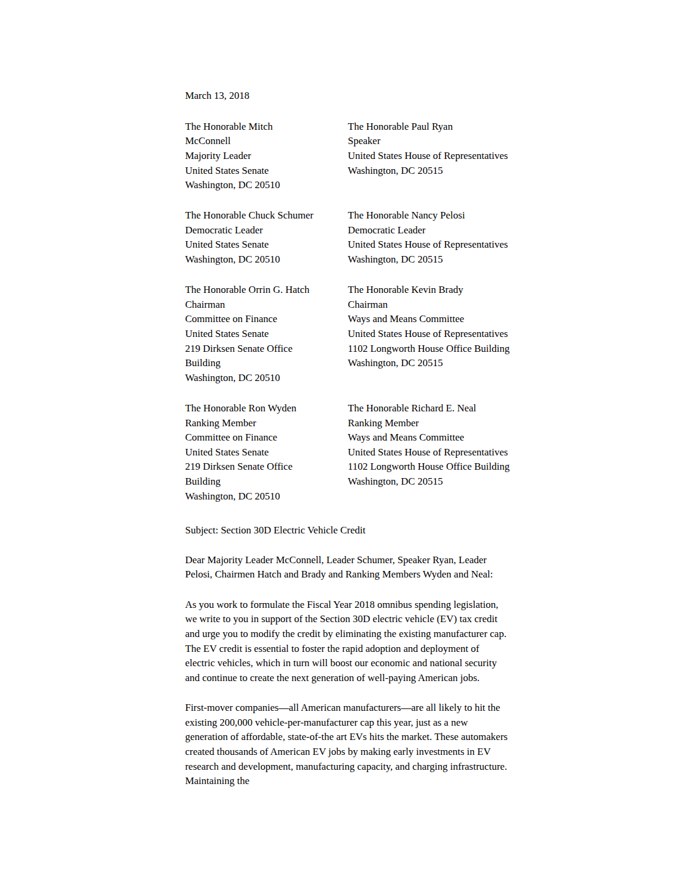March 13, 2018
| The Honorable Mitch McConnell Majority Leader United States Senate Washington, DC 20510 | The Honorable Paul Ryan Speaker United States House of Representatives Washington, DC 20515 |
| The Honorable Chuck Schumer Democratic Leader United States Senate Washington, DC 20510 | The Honorable Nancy Pelosi Democratic Leader United States House of Representatives Washington, DC 20515 |
| The Honorable Orrin G. Hatch Chairman Committee on Finance United States Senate 219 Dirksen Senate Office Building Washington, DC 20510 | The Honorable Kevin Brady Chairman Ways and Means Committee United States House of Representatives 1102 Longworth House Office Building Washington, DC 20515 |
| The Honorable Ron Wyden Ranking Member Committee on Finance United States Senate 219 Dirksen Senate Office Building Washington, DC 20510 | The Honorable Richard E. Neal Ranking Member Ways and Means Committee United States House of Representatives 1102 Longworth House Office Building Washington, DC 20515 |
Subject: Section 30D Electric Vehicle Credit
Dear Majority Leader McConnell, Leader Schumer, Speaker Ryan, Leader Pelosi, Chairmen Hatch and Brady and Ranking Members Wyden and Neal:
As you work to formulate the Fiscal Year 2018 omnibus spending legislation, we write to you in support of the Section 30D electric vehicle (EV) tax credit and urge you to modify the credit by eliminating the existing manufacturer cap. The EV credit is essential to foster the rapid adoption and deployment of electric vehicles, which in turn will boost our economic and national security and continue to create the next generation of well-paying American jobs.
First-mover companies—all American manufacturers—are all likely to hit the existing 200,000 vehicle-per-manufacturer cap this year, just as a new generation of affordable, state-of-the art EVs hits the market. These automakers created thousands of American EV jobs by making early investments in EV research and development, manufacturing capacity, and charging infrastructure. Maintaining the